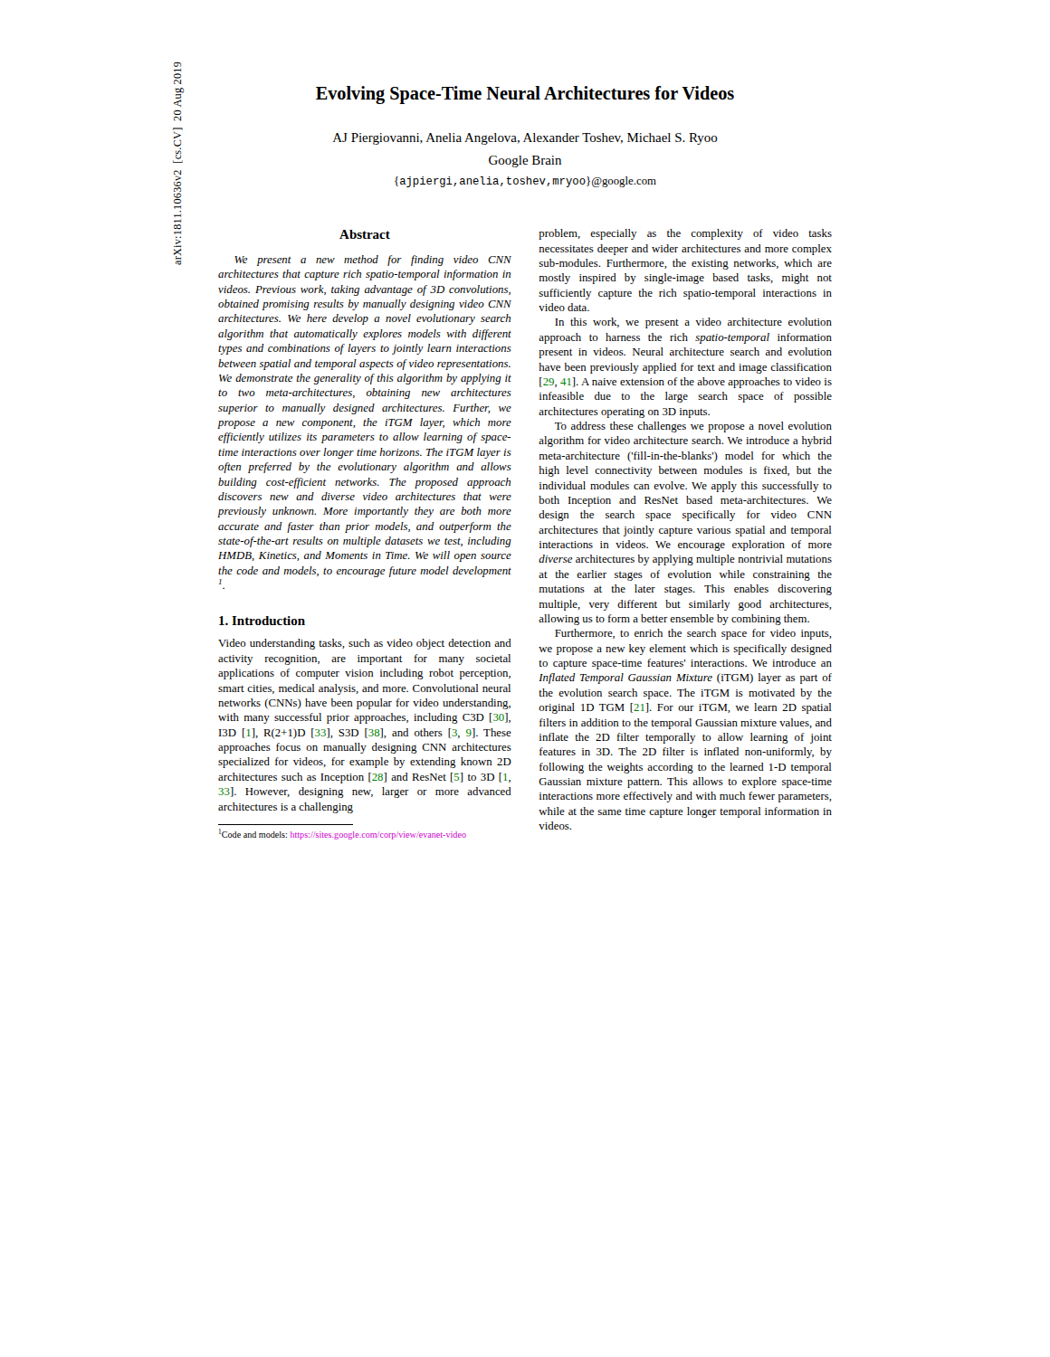arXiv:1811.10636v2 [cs.CV] 20 Aug 2019
Evolving Space-Time Neural Architectures for Videos
AJ Piergiovanni, Anelia Angelova, Alexander Toshev, Michael S. Ryoo
Google Brain
{ajpiergi,anelia,toshev,mryoo}@google.com
Abstract
We present a new method for finding video CNN architectures that capture rich spatio-temporal information in videos. Previous work, taking advantage of 3D convolutions, obtained promising results by manually designing video CNN architectures. We here develop a novel evolutionary search algorithm that automatically explores models with different types and combinations of layers to jointly learn interactions between spatial and temporal aspects of video representations. We demonstrate the generality of this algorithm by applying it to two meta-architectures, obtaining new architectures superior to manually designed architectures. Further, we propose a new component, the iTGM layer, which more efficiently utilizes its parameters to allow learning of space-time interactions over longer time horizons. The iTGM layer is often preferred by the evolutionary algorithm and allows building cost-efficient networks. The proposed approach discovers new and diverse video architectures that were previously unknown. More importantly they are both more accurate and faster than prior models, and outperform the state-of-the-art results on multiple datasets we test, including HMDB, Kinetics, and Moments in Time. We will open source the code and models, to encourage future model development 1.
1. Introduction
Video understanding tasks, such as video object detection and activity recognition, are important for many societal applications of computer vision including robot perception, smart cities, medical analysis, and more. Convolutional neural networks (CNNs) have been popular for video understanding, with many successful prior approaches, including C3D [30], I3D [1], R(2+1)D [33], S3D [38], and others [3, 9]. These approaches focus on manually designing CNN architectures specialized for videos, for example by extending known 2D architectures such as Inception [28] and ResNet [5] to 3D [1, 33]. However, designing new, larger or more advanced architectures is a challenging
1Code and models: https://sites.google.com/corp/view/evanet-video
problem, especially as the complexity of video tasks necessitates deeper and wider architectures and more complex sub-modules. Furthermore, the existing networks, which are mostly inspired by single-image based tasks, might not sufficiently capture the rich spatio-temporal interactions in video data.
In this work, we present a video architecture evolution approach to harness the rich spatio-temporal information present in videos. Neural architecture search and evolution have been previously applied for text and image classification [29, 41]. A naive extension of the above approaches to video is infeasible due to the large search space of possible architectures operating on 3D inputs.
To address these challenges we propose a novel evolution algorithm for video architecture search. We introduce a hybrid meta-architecture ('fill-in-the-blanks') model for which the high level connectivity between modules is fixed, but the individual modules can evolve. We apply this successfully to both Inception and ResNet based meta-architectures. We design the search space specifically for video CNN architectures that jointly capture various spatial and temporal interactions in videos. We encourage exploration of more diverse architectures by applying multiple nontrivial mutations at the earlier stages of evolution while constraining the mutations at the later stages. This enables discovering multiple, very different but similarly good architectures, allowing us to form a better ensemble by combining them.
Furthermore, to enrich the search space for video inputs, we propose a new key element which is specifically designed to capture space-time features' interactions. We introduce an Inflated Temporal Gaussian Mixture (iTGM) layer as part of the evolution search space. The iTGM is motivated by the original 1D TGM [21]. For our iTGM, we learn 2D spatial filters in addition to the temporal Gaussian mixture values, and inflate the 2D filter temporally to allow learning of joint features in 3D. The 2D filter is inflated non-uniformly, by following the weights according to the learned 1-D temporal Gaussian mixture pattern. This allows to explore space-time interactions more effectively and with much fewer parameters, while at the same time capture longer temporal information in videos.